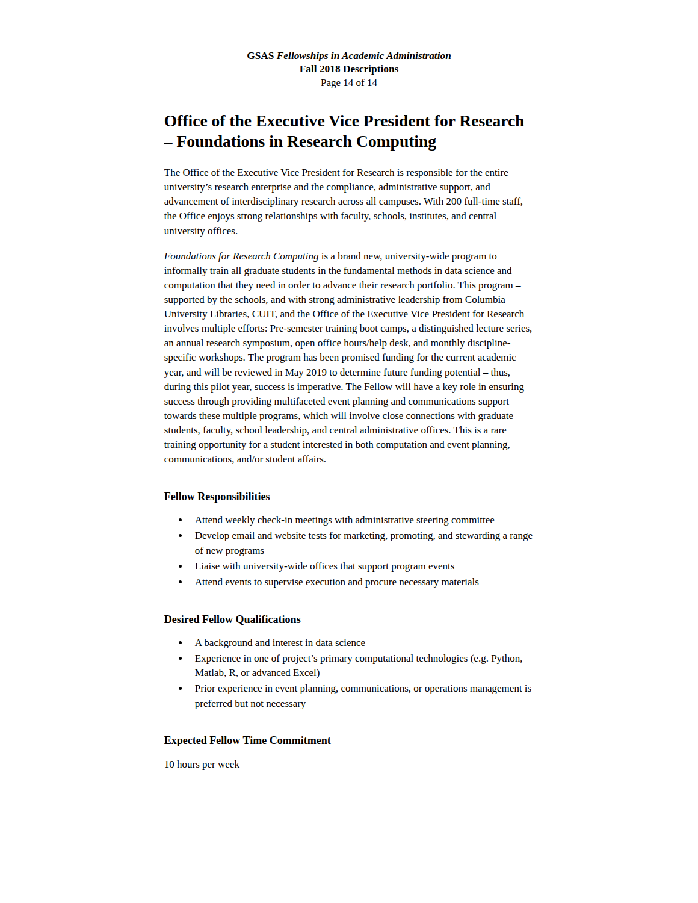GSAS Fellowships in Academic Administration
Fall 2018 Descriptions
Page 14 of 14
Office of the Executive Vice President for Research – Foundations in Research Computing
The Office of the Executive Vice President for Research is responsible for the entire university’s research enterprise and the compliance, administrative support, and advancement of interdisciplinary research across all campuses. With 200 full-time staff, the Office enjoys strong relationships with faculty, schools, institutes, and central university offices.
Foundations for Research Computing is a brand new, university-wide program to informally train all graduate students in the fundamental methods in data science and computation that they need in order to advance their research portfolio. This program – supported by the schools, and with strong administrative leadership from Columbia University Libraries, CUIT, and the Office of the Executive Vice President for Research – involves multiple efforts: Pre-semester training boot camps, a distinguished lecture series, an annual research symposium, open office hours/help desk, and monthly discipline-specific workshops. The program has been promised funding for the current academic year, and will be reviewed in May 2019 to determine future funding potential – thus, during this pilot year, success is imperative. The Fellow will have a key role in ensuring success through providing multifaceted event planning and communications support towards these multiple programs, which will involve close connections with graduate students, faculty, school leadership, and central administrative offices. This is a rare training opportunity for a student interested in both computation and event planning, communications, and/or student affairs.
Fellow Responsibilities
Attend weekly check-in meetings with administrative steering committee
Develop email and website tests for marketing, promoting, and stewarding a range of new programs
Liaise with university-wide offices that support program events
Attend events to supervise execution and procure necessary materials
Desired Fellow Qualifications
A background and interest in data science
Experience in one of project’s primary computational technologies (e.g. Python, Matlab, R, or advanced Excel)
Prior experience in event planning, communications, or operations management is preferred but not necessary
Expected Fellow Time Commitment
10 hours per week